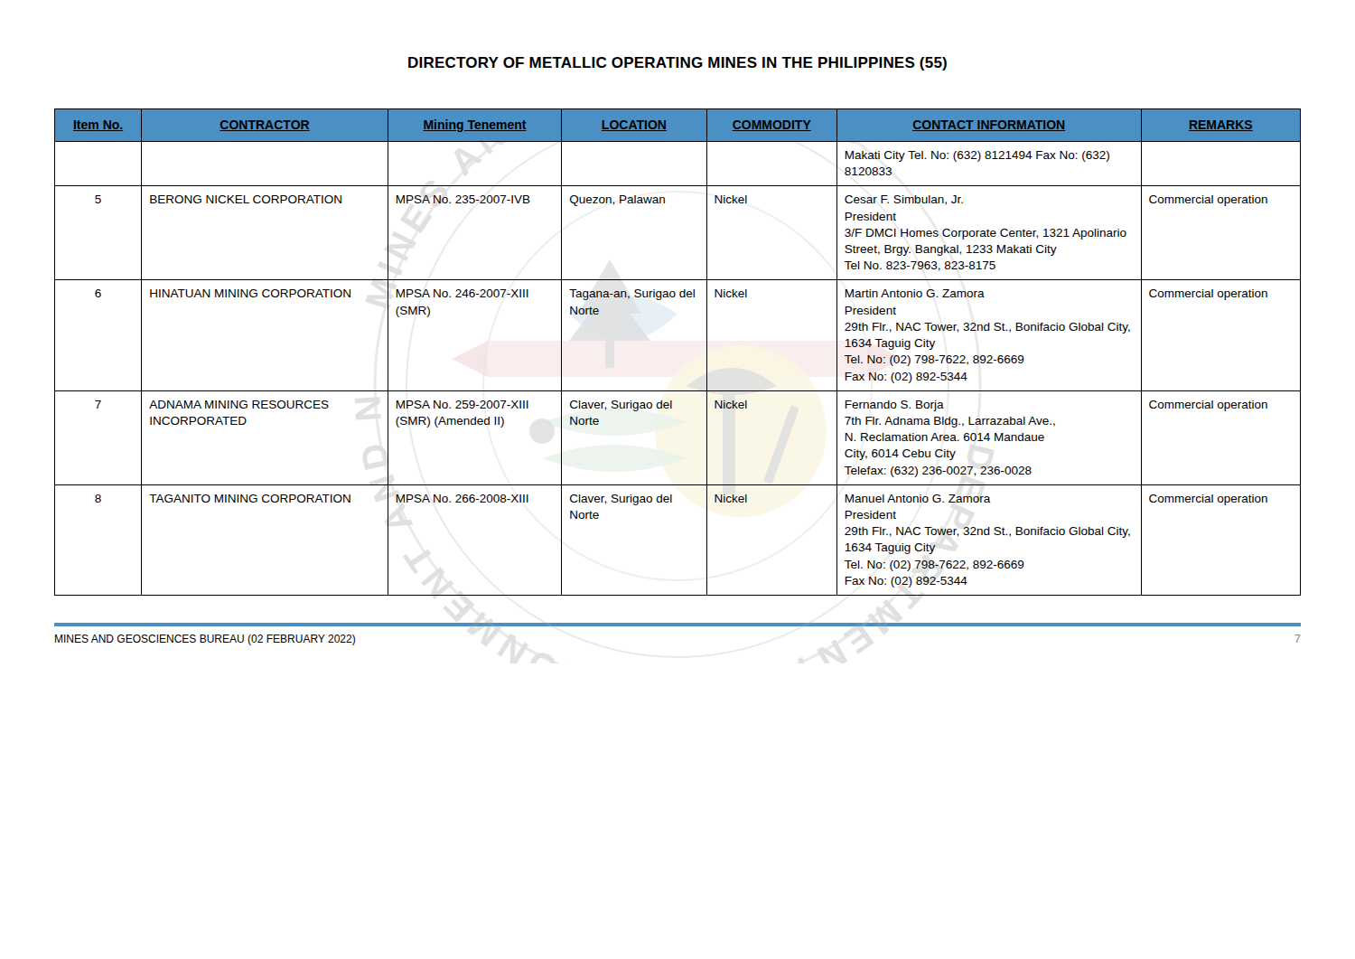MINES AND GEOSCIENCES DEPARTMENT OF ENVIRONMENT AND NATURAL RESOURCES
DIRECTORY OF METALLIC OPERATING MINES IN THE PHILIPPINES (55)
| Item No. | CONTRACTOR | Mining Tenement | LOCATION | COMMODITY | CONTACT INFORMATION | REMARKS |
| --- | --- | --- | --- | --- | --- | --- |
| | | | | | Makati City Tel. No: (632) 8121494 Fax No: (632) 8120833 | |
| 5 | BERONG NICKEL CORPORATION | MPSA No. 235-2007-IVB | Quezon, Palawan | Nickel | Cesar F. Simbulan, Jr. President 3/F DMCI Homes Corporate Center, 1321 Apolinario Street, Brgy. Bangkal, 1233 Makati City Tel No. 823-7963, 823-8175 | Commercial operation |
| 6 | HINATUAN MINING CORPORATION | MPSA No. 246-2007-XIII (SMR) | Tagana-an, Surigao del Norte | Nickel | Martin Antonio G. Zamora President 29th Flr., NAC Tower, 32nd St., Bonifacio Global City, 1634 Taguig City Tel. No: (02) 798-7622, 892-6669 Fax No: (02) 892-5344 | Commercial operation |
| 7 | ADNAMA MINING RESOURCES INCORPORATED | MPSA No. 259-2007-XIII (SMR) (Amended II) | Claver, Surigao del Norte | Nickel | Fernando S. Borja 7th Flr. Adnama Bldg., Larrazabal Ave., N. Reclamation Area. 6014 Mandaue City, 6014 Cebu City Telefax: (632) 236-0027, 236-0028 | Commercial operation |
| 8 | TAGANITO MINING CORPORATION | MPSA No. 266-2008-XIII | Claver, Surigao del Norte | Nickel | Manuel Antonio G. Zamora President 29th Flr., NAC Tower, 32nd St., Bonifacio Global City, 1634 Taguig City Tel. No: (02) 798-7622, 892-6669 Fax No: (02) 892-5344 | Commercial operation |
MINES AND GEOSCIENCES BUREAU (02 FEBRUARY 2022)
7